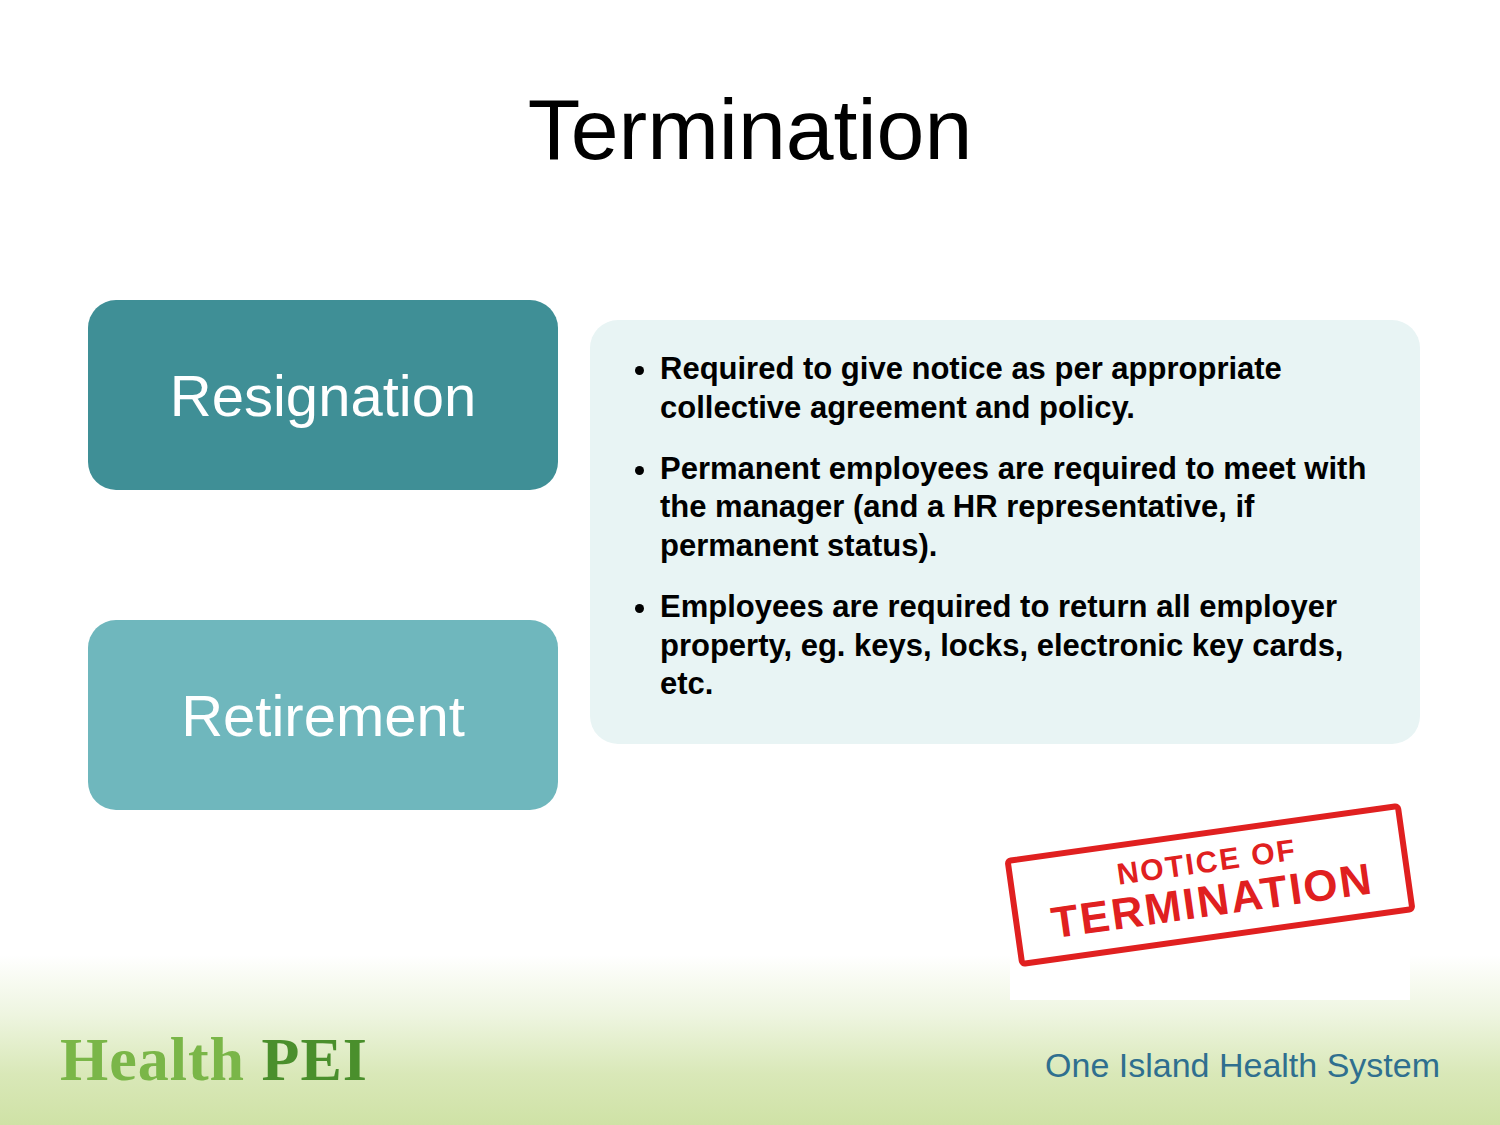Termination
Resignation
Retirement
Required to give notice as per appropriate collective agreement and policy.
Permanent employees are required to meet with the manager (and a HR representative, if permanent status).
Employees are required to return all employer property, eg. keys, locks, electronic key cards, etc.
NOTICE OF
TERMINATION
Health PEI
One Island Health System